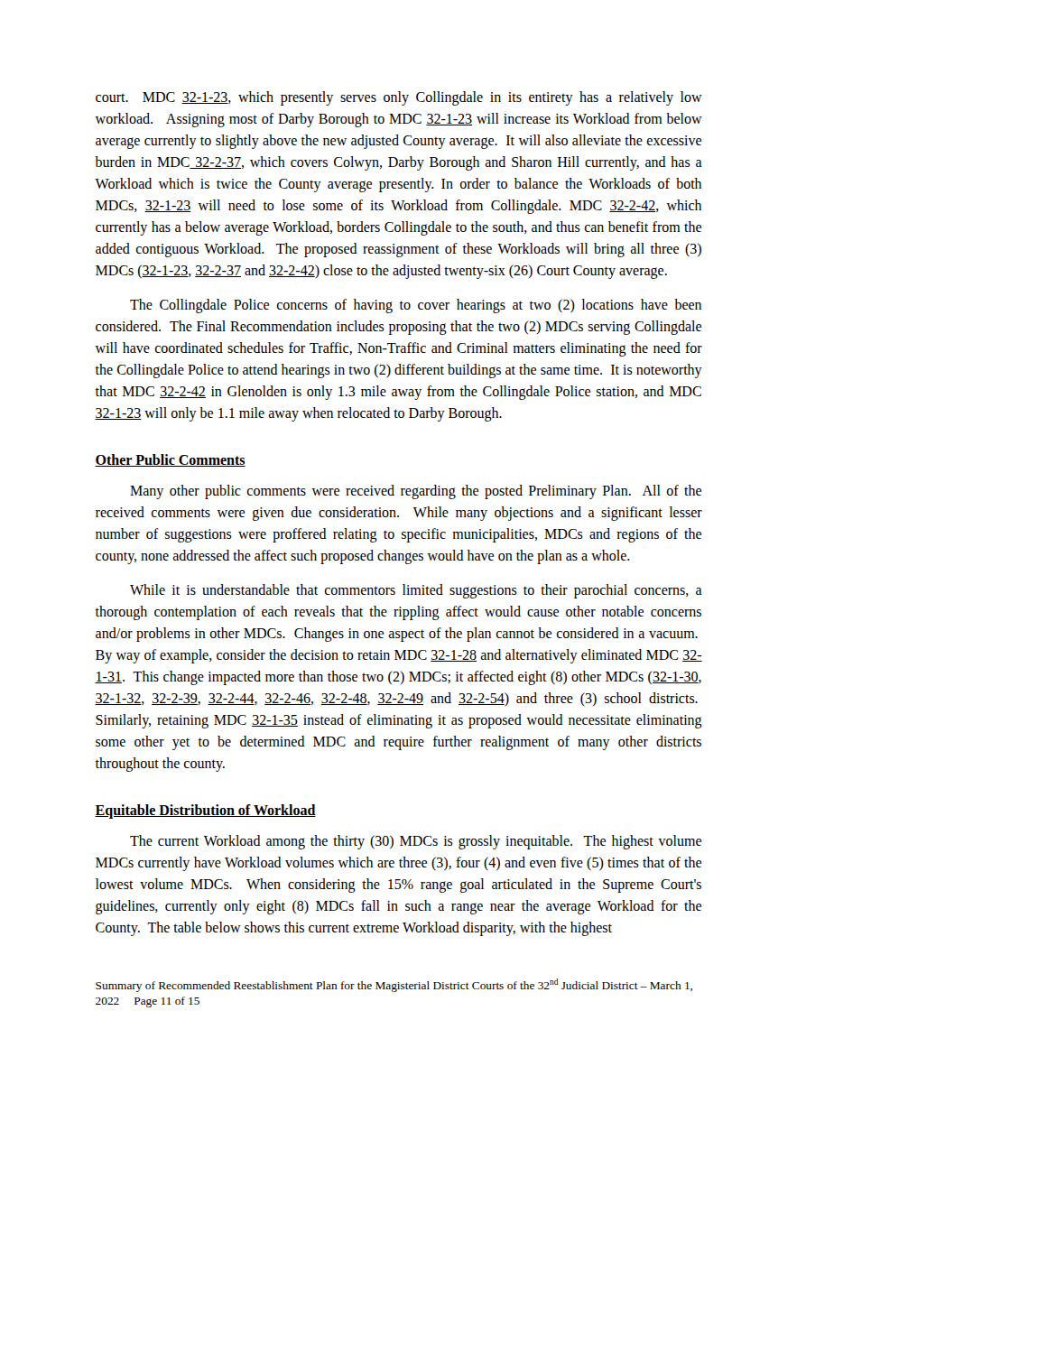court. MDC 32-1-23, which presently serves only Collingdale in its entirety has a relatively low workload. Assigning most of Darby Borough to MDC 32-1-23 will increase its Workload from below average currently to slightly above the new adjusted County average. It will also alleviate the excessive burden in MDC 32-2-37, which covers Colwyn, Darby Borough and Sharon Hill currently, and has a Workload which is twice the County average presently. In order to balance the Workloads of both MDCs, 32-1-23 will need to lose some of its Workload from Collingdale. MDC 32-2-42, which currently has a below average Workload, borders Collingdale to the south, and thus can benefit from the added contiguous Workload. The proposed reassignment of these Workloads will bring all three (3) MDCs (32-1-23, 32-2-37 and 32-2-42) close to the adjusted twenty-six (26) Court County average.
The Collingdale Police concerns of having to cover hearings at two (2) locations have been considered. The Final Recommendation includes proposing that the two (2) MDCs serving Collingdale will have coordinated schedules for Traffic, Non-Traffic and Criminal matters eliminating the need for the Collingdale Police to attend hearings in two (2) different buildings at the same time. It is noteworthy that MDC 32-2-42 in Glenolden is only 1.3 mile away from the Collingdale Police station, and MDC 32-1-23 will only be 1.1 mile away when relocated to Darby Borough.
Other Public Comments
Many other public comments were received regarding the posted Preliminary Plan. All of the received comments were given due consideration. While many objections and a significant lesser number of suggestions were proffered relating to specific municipalities, MDCs and regions of the county, none addressed the affect such proposed changes would have on the plan as a whole.
While it is understandable that commentors limited suggestions to their parochial concerns, a thorough contemplation of each reveals that the rippling affect would cause other notable concerns and/or problems in other MDCs. Changes in one aspect of the plan cannot be considered in a vacuum. By way of example, consider the decision to retain MDC 32-1-28 and alternatively eliminated MDC 32-1-31. This change impacted more than those two (2) MDCs; it affected eight (8) other MDCs (32-1-30, 32-1-32, 32-2-39, 32-2-44, 32-2-46, 32-2-48, 32-2-49 and 32-2-54) and three (3) school districts. Similarly, retaining MDC 32-1-35 instead of eliminating it as proposed would necessitate eliminating some other yet to be determined MDC and require further realignment of many other districts throughout the county.
Equitable Distribution of Workload
The current Workload among the thirty (30) MDCs is grossly inequitable. The highest volume MDCs currently have Workload volumes which are three (3), four (4) and even five (5) times that of the lowest volume MDCs. When considering the 15% range goal articulated in the Supreme Court's guidelines, currently only eight (8) MDCs fall in such a range near the average Workload for the County. The table below shows this current extreme Workload disparity, with the highest
Summary of Recommended Reestablishment Plan for the Magisterial District Courts of the 32nd Judicial District – March 1, 2022Page 11 of 15